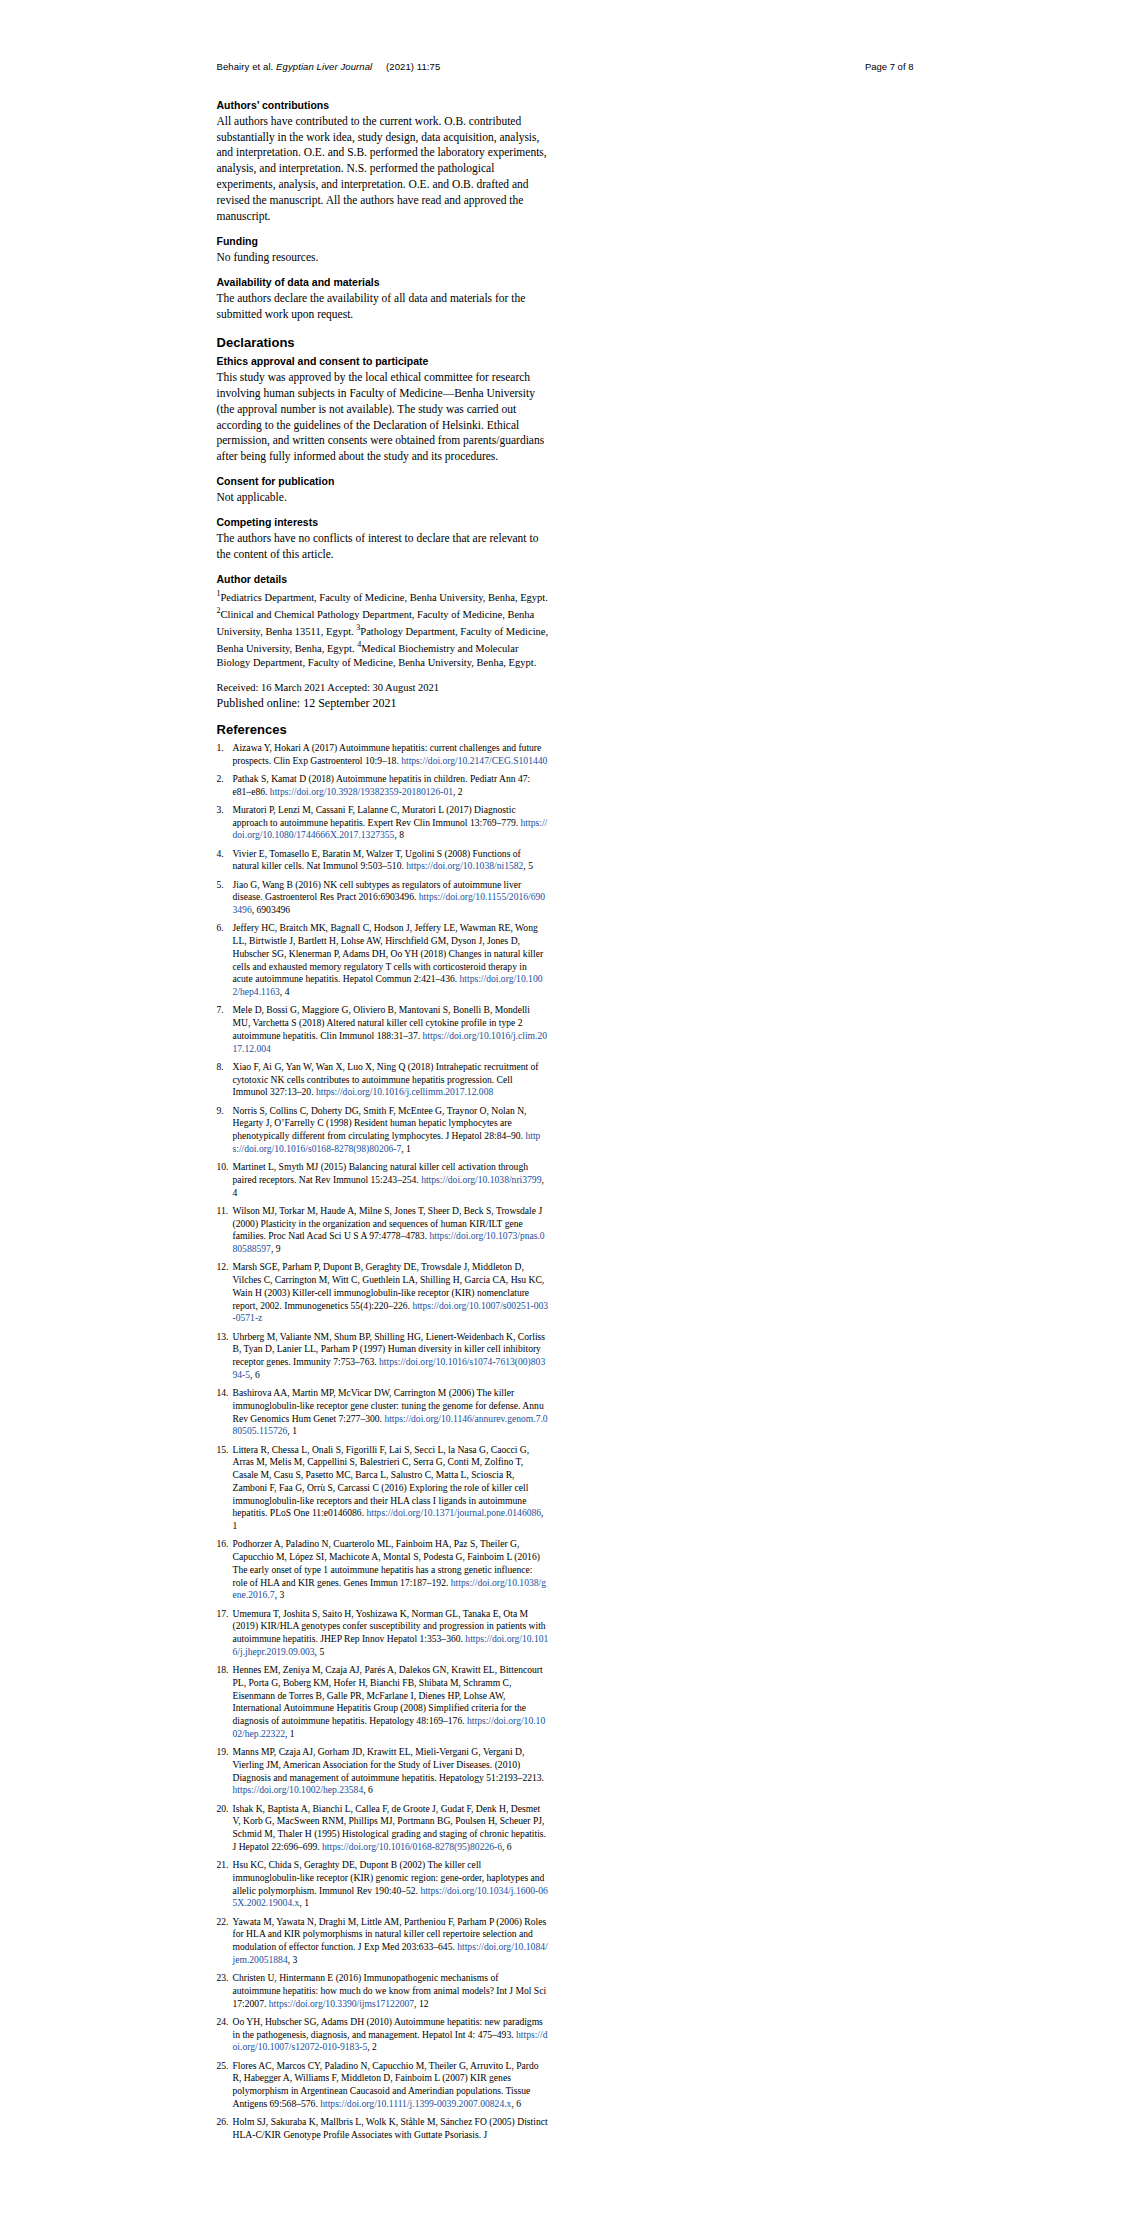Behairy et al. Egyptian Liver Journal (2021) 11:75
Page 7 of 8
Authors’ contributions
All authors have contributed to the current work. O.B. contributed substantially in the work idea, study design, data acquisition, analysis, and interpretation. O.E. and S.B. performed the laboratory experiments, analysis, and interpretation. N.S. performed the pathological experiments, analysis, and interpretation. O.E. and O.B. drafted and revised the manuscript. All the authors have read and approved the manuscript.
Funding
No funding resources.
Availability of data and materials
The authors declare the availability of all data and materials for the submitted work upon request.
Declarations
Ethics approval and consent to participate
This study was approved by the local ethical committee for research involving human subjects in Faculty of Medicine—Benha University (the approval number is not available). The study was carried out according to the guidelines of the Declaration of Helsinki. Ethical permission, and written consents were obtained from parents/guardians after being fully informed about the study and its procedures.
Consent for publication
Not applicable.
Competing interests
The authors have no conflicts of interest to declare that are relevant to the content of this article.
Author details
1Pediatrics Department, Faculty of Medicine, Benha University, Benha, Egypt. 2Clinical and Chemical Pathology Department, Faculty of Medicine, Benha University, Benha 13511, Egypt. 3Pathology Department, Faculty of Medicine, Benha University, Benha, Egypt. 4Medical Biochemistry and Molecular Biology Department, Faculty of Medicine, Benha University, Benha, Egypt.
Received: 16 March 2021 Accepted: 30 August 2021
Published online: 12 September 2021
References
Aizawa Y, Hokari A (2017) Autoimmune hepatitis: current challenges and future prospects. Clin Exp Gastroenterol 10:9–18. https://doi.org/10.2147/CEG.S101440
Pathak S, Kamat D (2018) Autoimmune hepatitis in children. Pediatr Ann 47: e81–e86. https://doi.org/10.3928/19382359-20180126-01, 2
Muratori P, Lenzi M, Cassani F, Lalanne C, Muratori L (2017) Diagnostic approach to autoimmune hepatitis. Expert Rev Clin Immunol 13:769–779. https://doi.org/10.1080/1744666X.2017.1327355, 8
Vivier E, Tomasello E, Baratin M, Walzer T, Ugolini S (2008) Functions of natural killer cells. Nat Immunol 9:503–510. https://doi.org/10.1038/ni1582, 5
Jiao G, Wang B (2016) NK cell subtypes as regulators of autoimmune liver disease. Gastroenterol Res Pract 2016:6903496. https://doi.org/10.1155/2016/6903496, 6903496
Jeffery HC, Braitch MK, Bagnall C, Hodson J, Jeffery LE, Wawman RE, Wong LL, Birtwistle J, Bartlett H, Lohse AW, Hirschfield GM, Dyson J, Jones D, Hubscher SG, Klenerman P, Adams DH, Oo YH (2018) Changes in natural killer cells and exhausted memory regulatory T cells with corticosteroid therapy in acute autoimmune hepatitis. Hepatol Commun 2:421–436. https://doi.org/10.1002/hep4.1163, 4
Mele D, Bossi G, Maggiore G, Oliviero B, Mantovani S, Bonelli B, Mondelli MU, Varchetta S (2018) Altered natural killer cell cytokine profile in type 2 autoimmune hepatitis. Clin Immunol 188:31–37. https://doi.org/10.1016/j.clim.2017.12.004
Xiao F, Ai G, Yan W, Wan X, Luo X, Ning Q (2018) Intrahepatic recruitment of cytotoxic NK cells contributes to autoimmune hepatitis progression. Cell Immunol 327:13–20. https://doi.org/10.1016/j.cellimm.2017.12.008
Norris S, Collins C, Doherty DG, Smith F, McEntee G, Traynor O, Nolan N, Hegarty J, O’Farrelly C (1998) Resident human hepatic lymphocytes are phenotypically different from circulating lymphocytes. J Hepatol 28:84–90. https://doi.org/10.1016/s0168-8278(98)80206-7, 1
Martinet L, Smyth MJ (2015) Balancing natural killer cell activation through paired receptors. Nat Rev Immunol 15:243–254. https://doi.org/10.1038/nri3799, 4
Wilson MJ, Torkar M, Haude A, Milne S, Jones T, Sheer D, Beck S, Trowsdale J (2000) Plasticity in the organization and sequences of human KIR/ILT gene families. Proc Natl Acad Sci U S A 97:4778–4783. https://doi.org/10.1073/pnas.080588597, 9
Marsh SGE, Parham P, Dupont B, Geraghty DE, Trowsdale J, Middleton D, Vilches C, Carrington M, Witt C, Guethlein LA, Shilling H, Garcia CA, Hsu KC, Wain H (2003) Killer-cell immunoglobulin-like receptor (KIR) nomenclature report, 2002. Immunogenetics 55(4):220–226. https://doi.org/10.1007/s00251-003-0571-z
Uhrberg M, Valiante NM, Shum BP, Shilling HG, Lienert-Weidenbach K, Corliss B, Tyan D, Lanier LL, Parham P (1997) Human diversity in killer cell inhibitory receptor genes. Immunity 7:753–763. https://doi.org/10.1016/s1074-7613(00)80394-5, 6
Bashirova AA, Martin MP, McVicar DW, Carrington M (2006) The killer immunoglobulin-like receptor gene cluster: tuning the genome for defense. Annu Rev Genomics Hum Genet 7:277–300. https://doi.org/10.1146/annurev.genom.7.080505.115726, 1
Littera R, Chessa L, Onali S, Figorilli F, Lai S, Secci L, la Nasa G, Caocci G, Arras M, Melis M, Cappellini S, Balestrieri C, Serra G, Conti M, Zolfino T, Casale M, Casu S, Pasetto MC, Barca L, Salustro C, Matta L, Scioscia R, Zamboni F, Faa G, Orrù S, Carcassi C (2016) Exploring the role of killer cell immunoglobulin-like receptors and their HLA class I ligands in autoimmune hepatitis. PLoS One 11:e0146086. https://doi.org/10.1371/journal.pone.0146086, 1
Podhorzer A, Paladino N, Cuarterolo ML, Fainboim HA, Paz S, Theiler G, Capucchio M, López SI, Machicote A, Montal S, Podesta G, Fainboim L (2016) The early onset of type 1 autoimmune hepatitis has a strong genetic influence: role of HLA and KIR genes. Genes Immun 17:187–192. https://doi.org/10.1038/gene.2016.7, 3
Umemura T, Joshita S, Saito H, Yoshizawa K, Norman GL, Tanaka E, Ota M (2019) KIR/HLA genotypes confer susceptibility and progression in patients with autoimmune hepatitis. JHEP Rep Innov Hepatol 1:353–360. https://doi.org/10.1016/j.jhepr.2019.09.003, 5
Hennes EM, Zeniya M, Czaja AJ, Parés A, Dalekos GN, Krawitt EL, Bittencourt PL, Porta G, Boberg KM, Hofer H, Bianchi FB, Shibata M, Schramm C, Eisenmann de Torres B, Galle PR, McFarlane I, Dienes HP, Lohse AW, International Autoimmune Hepatitis Group (2008) Simplified criteria for the diagnosis of autoimmune hepatitis. Hepatology 48:169–176. https://doi.org/10.1002/hep.22322, 1
Manns MP, Czaja AJ, Gorham JD, Krawitt EL, Mieli-Vergani G, Vergani D, Vierling JM, American Association for the Study of Liver Diseases. (2010) Diagnosis and management of autoimmune hepatitis. Hepatology 51:2193–2213. https://doi.org/10.1002/hep.23584, 6
Ishak K, Baptista A, Bianchi L, Callea F, de Groote J, Gudat F, Denk H, Desmet V, Korb G, MacSween RNM, Phillips MJ, Portmann BG, Poulsen H, Scheuer PJ, Schmid M, Thaler H (1995) Histological grading and staging of chronic hepatitis. J Hepatol 22:696–699. https://doi.org/10.1016/0168-8278(95)80226-6, 6
Hsu KC, Chida S, Geraghty DE, Dupont B (2002) The killer cell immunoglobulin-like receptor (KIR) genomic region: gene-order, haplotypes and allelic polymorphism. Immunol Rev 190:40–52. https://doi.org/10.1034/j.1600-065X.2002.19004.x, 1
Yawata M, Yawata N, Draghi M, Little AM, Partheniou F, Parham P (2006) Roles for HLA and KIR polymorphisms in natural killer cell repertoire selection and modulation of effector function. J Exp Med 203:633–645. https://doi.org/10.1084/jem.20051884, 3
Christen U, Hintermann E (2016) Immunopathogenic mechanisms of autoimmune hepatitis: how much do we know from animal models? Int J Mol Sci 17:2007. https://doi.org/10.3390/ijms17122007, 12
Oo YH, Hubscher SG, Adams DH (2010) Autoimmune hepatitis: new paradigms in the pathogenesis, diagnosis, and management. Hepatol Int 4: 475–493. https://doi.org/10.1007/s12072-010-9183-5, 2
Flores AC, Marcos CY, Paladino N, Capucchio M, Theiler G, Arruvito L, Pardo R, Habegger A, Williams F, Middleton D, Fainboim L (2007) KIR genes polymorphism in Argentinean Caucasoid and Amerindian populations. Tissue Antigens 69:568–576. https://doi.org/10.1111/j.1399-0039.2007.00824.x, 6
Holm SJ, Sakuraba K, Mallbris L, Wolk K, Ståhle M, Sánchez FO (2005) Distinct HLA-C/KIR Genotype Profile Associates with Guttate Psoriasis. J